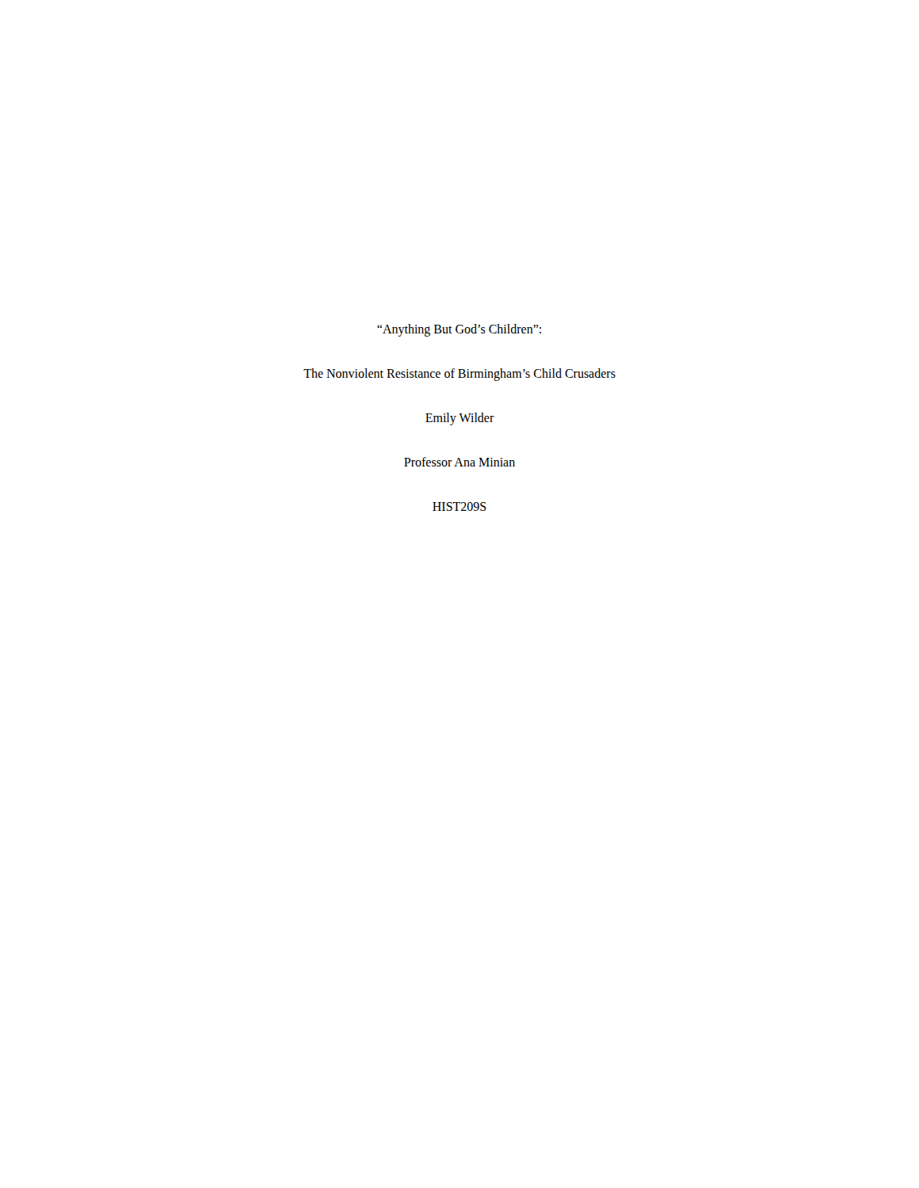“Anything But God’s Children”:
The Nonviolent Resistance of Birmingham’s Child Crusaders
Emily Wilder
Professor Ana Minian
HIST209S